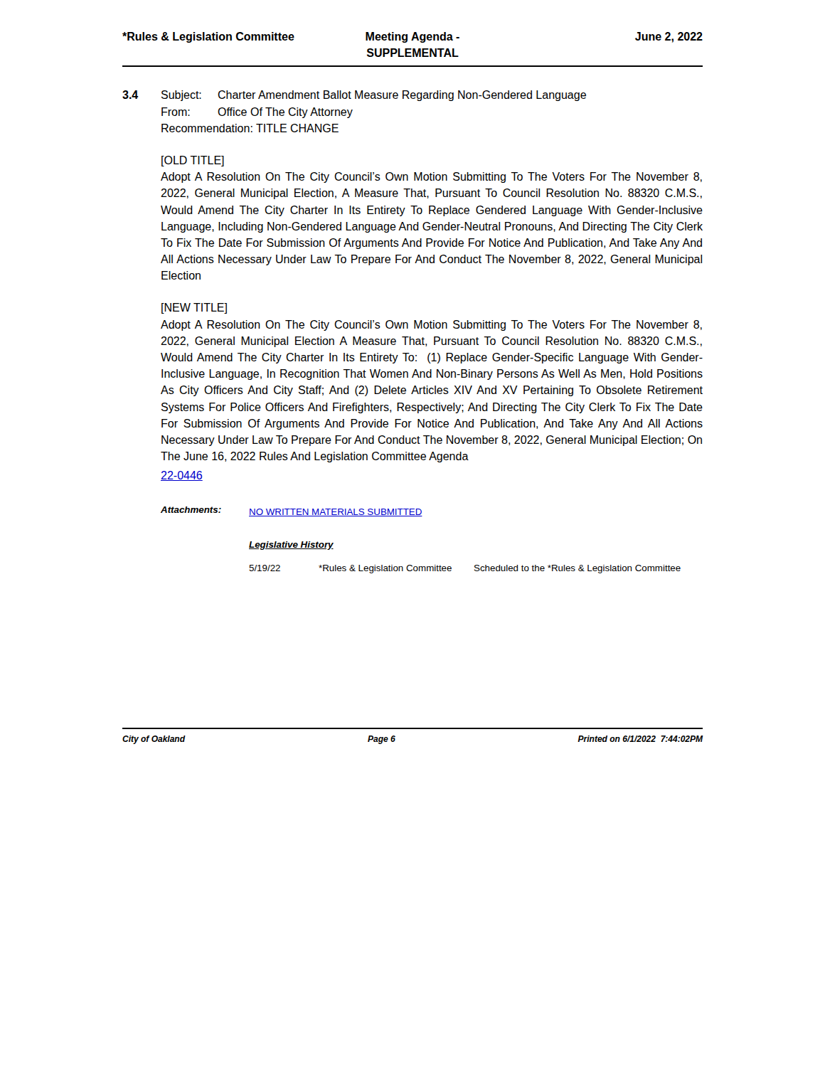*Rules & Legislation Committee
Meeting Agenda -
SUPPLEMENTAL
June 2, 2022
3.4
Subject:
Charter Amendment Ballot Measure Regarding Non-Gendered Language
From:
Office Of The City Attorney
Recommendation: TITLE CHANGE
[OLD TITLE]
Adopt A Resolution On The City Council’s Own Motion Submitting To The Voters For The November 8, 2022, General Municipal Election, A Measure That, Pursuant To Council Resolution No. 88320 C.M.S., Would Amend The City Charter In Its Entirety To Replace Gendered Language With Gender-Inclusive Language, Including Non-Gendered Language And Gender-Neutral Pronouns, And Directing The City Clerk To Fix The Date For Submission Of Arguments And Provide For Notice And Publication, And Take Any And All Actions Necessary Under Law To Prepare For And Conduct The November 8, 2022, General Municipal Election
[NEW TITLE]
Adopt A Resolution On The City Council’s Own Motion Submitting To The Voters For The November 8, 2022, General Municipal Election A Measure That, Pursuant To Council Resolution No. 88320 C.M.S., Would Amend The City Charter In Its Entirety To: (1) Replace Gender-Specific Language With Gender-Inclusive Language, In Recognition That Women And Non-Binary Persons As Well As Men, Hold Positions As City Officers And City Staff; And (2) Delete Articles XIV And XV Pertaining To Obsolete Retirement Systems For Police Officers And Firefighters, Respectively; And Directing The City Clerk To Fix The Date For Submission Of Arguments And Provide For Notice And Publication, And Take Any And All Actions Necessary Under Law To Prepare For And Conduct The November 8, 2022, General Municipal Election; On The June 16, 2022 Rules And Legislation Committee Agenda
22-0446
Attachments:
NO WRITTEN MATERIALS SUBMITTED
Legislative History
| 5/19/22 | *Rules & Legislation Committee | Scheduled to the *Rules & Legislation Committee |
City of Oakland
Page 6
Printed on 6/1/2022 7:44:02PM